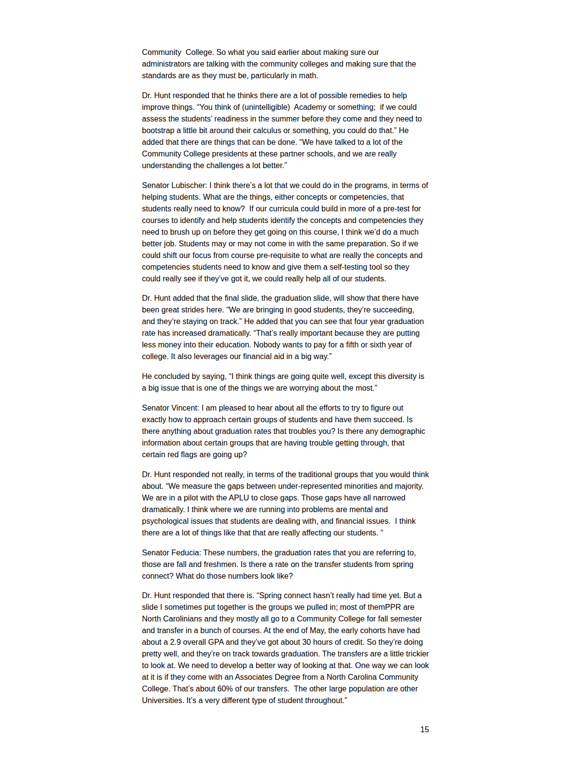Community College. So what you said earlier about making sure our administrators are talking with the community colleges and making sure that the standards are as they must be, particularly in math.
Dr. Hunt responded that he thinks there are a lot of possible remedies to help improve things. “You think of (unintelligible) Academy or something; if we could assess the students’ readiness in the summer before they come and they need to bootstrap a little bit around their calculus or something, you could do that.” He added that there are things that can be done. “We have talked to a lot of the Community College presidents at these partner schools, and we are really understanding the challenges a lot better.”
Senator Lubischer: I think there’s a lot that we could do in the programs, in terms of helping students. What are the things, either concepts or competencies, that students really need to know? If our curricula could build in more of a pre-test for courses to identify and help students identify the concepts and competencies they need to brush up on before they get going on this course, I think we’d do a much better job. Students may or may not come in with the same preparation. So if we could shift our focus from course pre-requisite to what are really the concepts and competencies students need to know and give them a self-testing tool so they could really see if they’ve got it, we could really help all of our students.
Dr. Hunt added that the final slide, the graduation slide, will show that there have been great strides here. “We are bringing in good students, they’re succeeding, and they’re staying on track.” He added that you can see that four year graduation rate has increased dramatically. “That’s really important because they are putting less money into their education. Nobody wants to pay for a fifth or sixth year of college. It also leverages our financial aid in a big way.”
He concluded by saying, “I think things are going quite well, except this diversity is a big issue that is one of the things we are worrying about the most.”
Senator Vincent: I am pleased to hear about all the efforts to try to figure out exactly how to approach certain groups of students and have them succeed. Is there anything about graduation rates that troubles you? Is there any demographic information about certain groups that are having trouble getting through, that certain red flags are going up?
Dr. Hunt responded not really, in terms of the traditional groups that you would think about. “We measure the gaps between under-represented minorities and majority. We are in a pilot with the APLU to close gaps. Those gaps have all narrowed dramatically. I think where we are running into problems are mental and psychological issues that students are dealing with, and financial issues. I think there are a lot of things like that that are really affecting our students. “
Senator Feducia: These numbers, the graduation rates that you are referring to, those are fall and freshmen. Is there a rate on the transfer students from spring connect? What do those numbers look like?
Dr. Hunt responded that there is. “Spring connect hasn’t really had time yet. But a slide I sometimes put together is the groups we pulled in; most of themPPR are North Carolinians and they mostly all go to a Community College for fall semester and transfer in a bunch of courses. At the end of May, the early cohorts have had about a 2.9 overall GPA and they’ve got about 30 hours of credit. So they’re doing pretty well, and they’re on track towards graduation. The transfers are a little trickier to look at. We need to develop a better way of looking at that. One way we can look at it is if they come with an Associates Degree from a North Carolina Community College. That’s about 60% of our transfers. The other large population are other Universities. It’s a very different type of student throughout.”
15